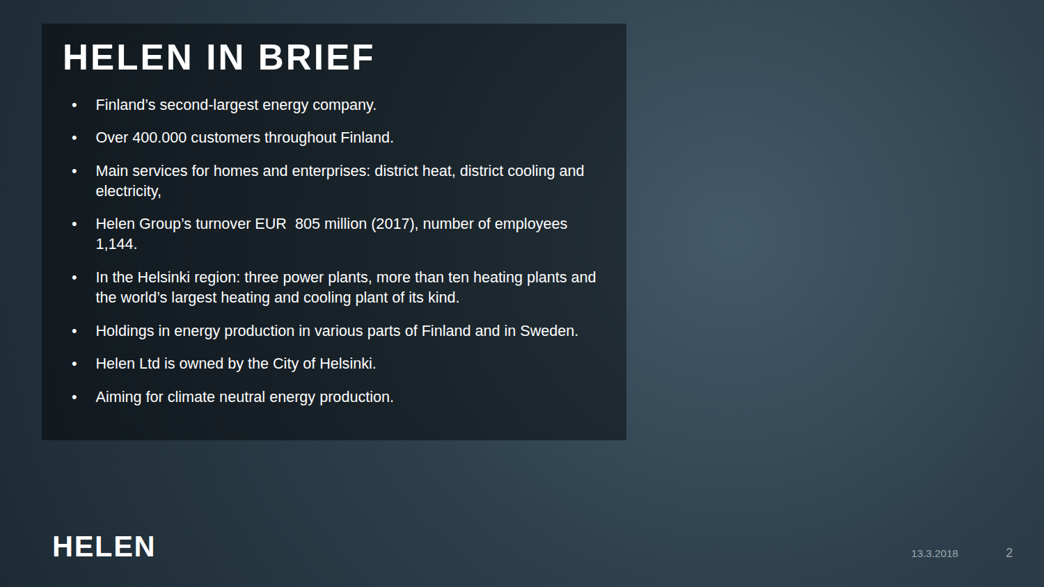HELEN IN BRIEF
Finland’s second-largest energy company.
Over 400.000 customers throughout Finland.
Main services for homes and enterprises: district heat, district cooling and electricity,
Helen Group’s turnover EUR 805 million (2017), number of employees 1,144.
In the Helsinki region: three power plants, more than ten heating plants and the world’s largest heating and cooling plant of its kind.
Holdings in energy production in various parts of Finland and in Sweden.
Helen Ltd is owned by the City of Helsinki.
Aiming for climate neutral energy production.
HELEN
13.3.2018 2